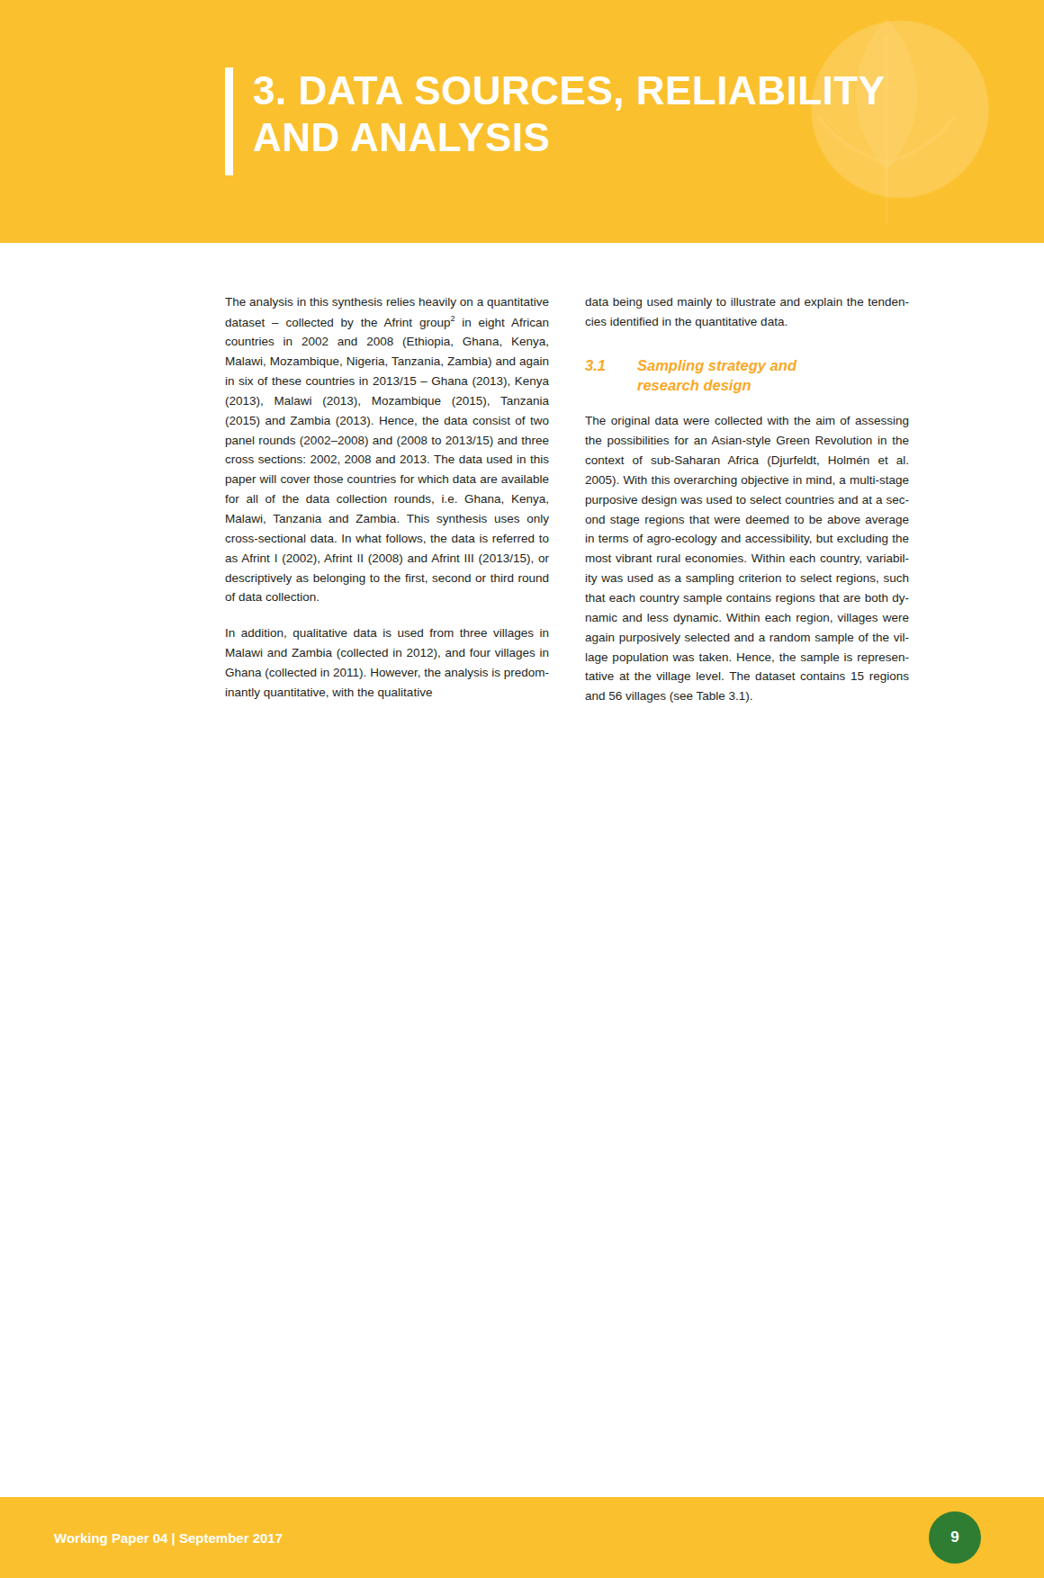3. Data sources, reliability
and analysis
The analysis in this synthesis relies heavily on a quantitative dataset – collected by the Afrint group2 in eight African countries in 2002 and 2008 (Ethiopia, Ghana, Kenya, Malawi, Mozambique, Nigeria, Tanzania, Zambia) and again in six of these countries in 2013/15 – Ghana (2013), Kenya (2013), Malawi (2013), Mozambique (2015), Tanzania (2015) and Zambia (2013). Hence, the data consist of two panel rounds (2002–2008) and (2008 to 2013/15) and three cross sections: 2002, 2008 and 2013. The data used in this paper will cover those countries for which data are available for all of the data collection rounds, i.e. Ghana, Kenya, Malawi, Tanzania and Zambia. This synthesis uses only cross-sectional data. In what follows, the data is referred to as Afrint I (2002), Afrint II (2008) and Afrint III (2013/15), or descriptively as belonging to the first, second or third round of data collection.
In addition, qualitative data is used from three villages in Malawi and Zambia (collected in 2012), and four villages in Ghana (collected in 2011). However, the analysis is predominantly quantitative, with the qualitative
data being used mainly to illustrate and explain the tendencies identified in the quantitative data.
3.1 Sampling strategy and
research design
The original data were collected with the aim of assessing the possibilities for an Asian-style Green Revolution in the context of sub-Saharan Africa (Djurfeldt, Holmén et al. 2005). With this overarching objective in mind, a multi-stage purposive design was used to select countries and at a second stage regions that were deemed to be above average in terms of agro-ecology and accessibility, but excluding the most vibrant rural economies. Within each country, variability was used as a sampling criterion to select regions, such that each country sample contains regions that are both dynamic and less dynamic. Within each region, villages were again purposively selected and a random sample of the village population was taken. Hence, the sample is representative at the village level. The dataset contains 15 regions and 56 villages (see Table 3.1).
Working Paper 04 | September 2017
9